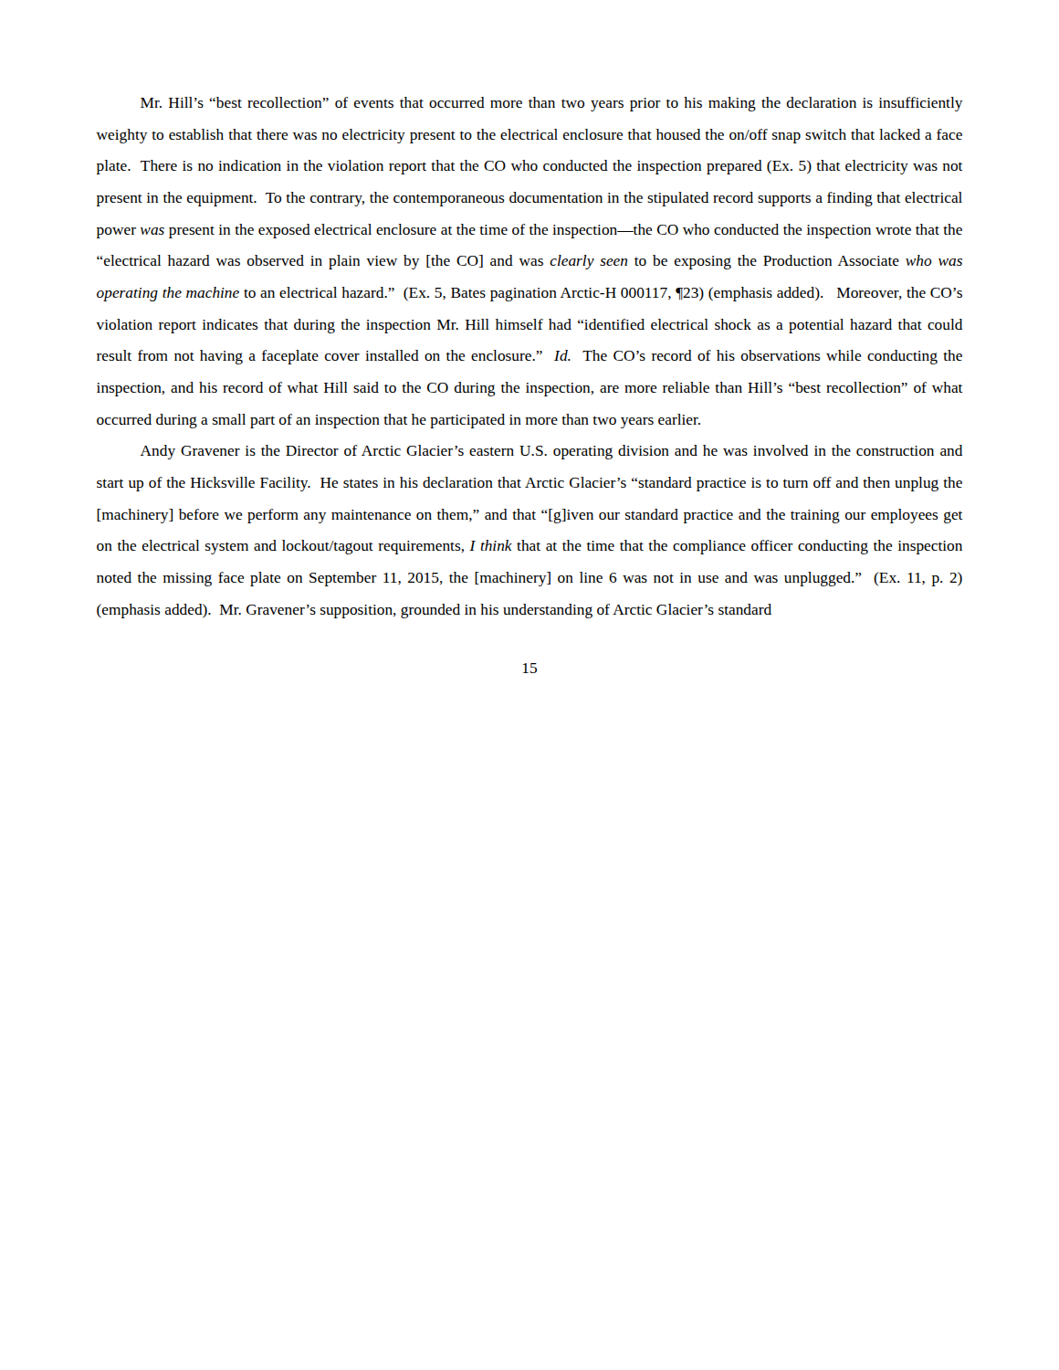Mr. Hill’s “best recollection” of events that occurred more than two years prior to his making the declaration is insufficiently weighty to establish that there was no electricity present to the electrical enclosure that housed the on/off snap switch that lacked a face plate. There is no indication in the violation report that the CO who conducted the inspection prepared (Ex. 5) that electricity was not present in the equipment. To the contrary, the contemporaneous documentation in the stipulated record supports a finding that electrical power was present in the exposed electrical enclosure at the time of the inspection—the CO who conducted the inspection wrote that the “electrical hazard was observed in plain view by [the CO] and was clearly seen to be exposing the Production Associate who was operating the machine to an electrical hazard.” (Ex. 5, Bates pagination Arctic-H 000117, ¶23) (emphasis added). Moreover, the CO’s violation report indicates that during the inspection Mr. Hill himself had “identified electrical shock as a potential hazard that could result from not having a faceplate cover installed on the enclosure.” Id. The CO’s record of his observations while conducting the inspection, and his record of what Hill said to the CO during the inspection, are more reliable than Hill’s “best recollection” of what occurred during a small part of an inspection that he participated in more than two years earlier.
Andy Gravener is the Director of Arctic Glacier’s eastern U.S. operating division and he was involved in the construction and start up of the Hicksville Facility. He states in his declaration that Arctic Glacier’s “standard practice is to turn off and then unplug the [machinery] before we perform any maintenance on them,” and that “[g]iven our standard practice and the training our employees get on the electrical system and lockout/tagout requirements, I think that at the time that the compliance officer conducting the inspection noted the missing face plate on September 11, 2015, the [machinery] on line 6 was not in use and was unplugged.” (Ex. 11, p. 2) (emphasis added). Mr. Gravener’s supposition, grounded in his understanding of Arctic Glacier’s standard
15